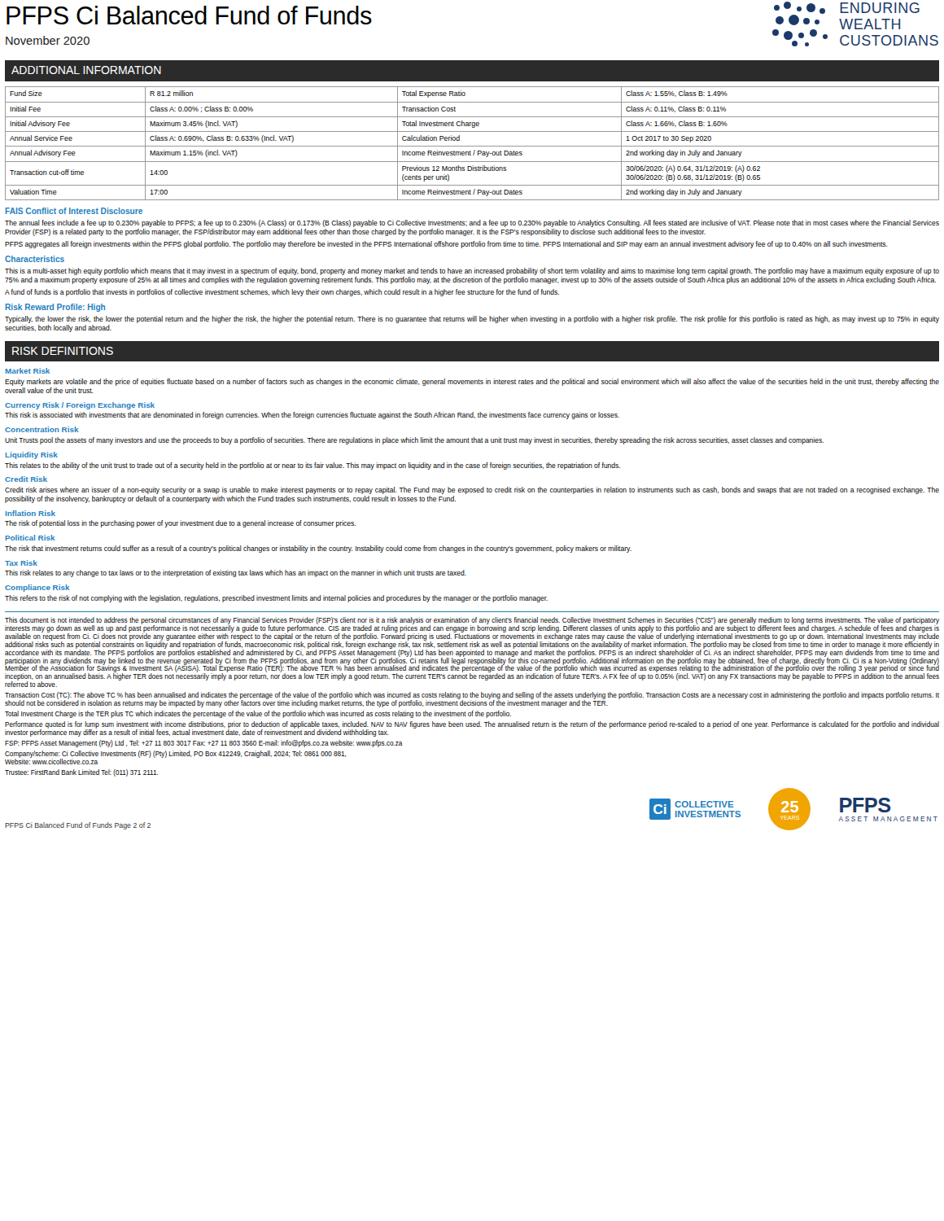PFPS Ci Balanced Fund of Funds
November 2020
ENDURING
WEALTH
CUSTODIANS
ADDITIONAL INFORMATION
| Fund Size | R 81.2 million | Total Expense Ratio | Class A: 1.55%, Class B: 1.49% |
| Initial Fee | Class A: 0.00% ; Class B: 0.00% | Transaction Cost | Class A: 0.11%, Class B: 0.11% |
| Initial Advisory Fee | Maximum 3.45% (Incl. VAT) | Total Investment Charge | Class A: 1.66%, Class B: 1.60% |
| Annual Service Fee | Class A: 0.690%, Class B: 0.633% (Incl. VAT) | Calculation Period | 1 Oct 2017 to 30 Sep 2020 |
| Annual Advisory Fee | Maximum 1.15% (incl. VAT) | Income Reinvestment / Pay-out Dates | 2nd working day in July and January |
| Transaction cut-off time | 14:00 | Previous 12 Months Distributions (cents per unit) | 30/06/2020: (A) 0.64, 31/12/2019: (A) 0.62 30/06/2020: (B) 0.68, 31/12/2019: (B) 0.65 |
| Valuation Time | 17:00 | Income Reinvestment / Pay-out Dates | 2nd working day in July and January |
FAIS Conflict of Interest Disclosure
The annual fees include a fee up to 0.230% payable to PFPS; a fee up to 0.230% (A Class) or 0.173% (B Class) payable to Ci Collective Investments; and a fee up to 0.230% payable to Analytics Consulting. All fees stated are inclusive of VAT. Please note that in most cases where the Financial Services Provider (FSP) is a related party to the portfolio manager, the FSP/distributor may earn additional fees other than those charged by the portfolio manager. It is the FSP's responsibility to disclose such additional fees to the investor.
PFPS aggregates all foreign investments within the PFPS global portfolio. The portfolio may therefore be invested in the PFPS International offshore portfolio from time to time. PFPS International and SIP may earn an annual investment advisory fee of up to 0.40% on all such investments.
Characteristics
This is a multi-asset high equity portfolio which means that it may invest in a spectrum of equity, bond, property and money market and tends to have an increased probability of short term volatility and aims to maximise long term capital growth. The portfolio may have a maximum equity exposure of up to 75% and a maximum property exposure of 25% at all times and complies with the regulation governing retirement funds. This portfolio may, at the discretion of the portfolio manager, invest up to 30% of the assets outside of South Africa plus an additional 10% of the assets in Africa excluding South Africa.
A fund of funds is a portfolio that invests in portfolios of collective investment schemes, which levy their own charges, which could result in a higher fee structure for the fund of funds.
Risk Reward Profile: High
Typically, the lower the risk, the lower the potential return and the higher the risk, the higher the potential return. There is no guarantee that returns will be higher when investing in a portfolio with a higher risk profile. The risk profile for this portfolio is rated as high, as may invest up to 75% in equity securities, both locally and abroad.
RISK DEFINITIONS
Market Risk
Equity markets are volatile and the price of equities fluctuate based on a number of factors such as changes in the economic climate, general movements in interest rates and the political and social environment which will also affect the value of the securities held in the unit trust, thereby affecting the overall value of the unit trust.
Currency Risk / Foreign Exchange Risk
This risk is associated with investments that are denominated in foreign currencies. When the foreign currencies fluctuate against the South African Rand, the investments face currency gains or losses.
Concentration Risk
Unit Trusts pool the assets of many investors and use the proceeds to buy a portfolio of securities. There are regulations in place which limit the amount that a unit trust may invest in securities, thereby spreading the risk across securities, asset classes and companies.
Liquidity Risk
This relates to the ability of the unit trust to trade out of a security held in the portfolio at or near to its fair value. This may impact on liquidity and in the case of foreign securities, the repatriation of funds.
Credit Risk
Credit risk arises where an issuer of a non-equity security or a swap is unable to make interest payments or to repay capital. The Fund may be exposed to credit risk on the counterparties in relation to instruments such as cash, bonds and swaps that are not traded on a recognised exchange. The possibility of the insolvency, bankruptcy or default of a counterparty with which the Fund trades such instruments, could result in losses to the Fund.
Inflation Risk
The risk of potential loss in the purchasing power of your investment due to a general increase of consumer prices.
Political Risk
The risk that investment returns could suffer as a result of a country's political changes or instability in the country. Instability could come from changes in the country's government, policy makers or military.
Tax Risk
This risk relates to any change to tax laws or to the interpretation of existing tax laws which has an impact on the manner in which unit trusts are taxed.
Compliance Risk
This refers to the risk of not complying with the legislation, regulations, prescribed investment limits and internal policies and procedures by the manager or the portfolio manager.
This document is not intended to address the personal circumstances of any Financial Services Provider (FSP)'s client nor is it a risk analysis or examination of any client's financial needs. Collective Investment Schemes in Securities ("CIS") are generally medium to long terms investments. The value of participatory interests may go down as well as up and past performance is not necessarily a guide to future performance. CIS are traded at ruling prices and can engage in borrowing and scrip lending. Different classes of units apply to this portfolio and are subject to different fees and charges. A schedule of fees and charges is available on request from Ci. Ci does not provide any guarantee either with respect to the capital or the return of the portfolio. Forward pricing is used. Fluctuations or movements in exchange rates may cause the value of underlying international investments to go up or down. International Investments may include additional risks such as potential constraints on liquidity and repatriation of funds, macroeconomic risk, political risk, foreign exchange risk, tax risk, settlement risk as well as potential limitations on the availability of market information. The portfolio may be closed from time to time in order to manage it more efficiently in accordance with its mandate. The PFPS portfolios are portfolios established and administered by Ci, and PFPS Asset Management (Pty) Ltd has been appointed to manage and market the portfolios. PFPS is an indirect shareholder of Ci. As an indirect shareholder, PFPS may earn dividends from time to time and participation in any dividends may be linked to the revenue generated by Ci from the PFPS portfolios, and from any other Ci portfolios. Ci retains full legal responsibility for this co-named portfolio. Additional information on the portfolio may be obtained, free of charge, directly from Ci. Ci is a Non-Voting (Ordinary) Member of the Association for Savings & Investment SA (ASISA). Total Expense Ratio (TER): The above TER % has been annualised and indicates the percentage of the value of the portfolio which was incurred as expenses relating to the administration of the portfolio over the rolling 3 year period or since fund inception, on an annualised basis. A higher TER does not necessarily imply a poor return, nor does a low TER imply a good return. The current TER's cannot be regarded as an indication of future TER's. A FX fee of up to 0.05% (incl. VAT) on any FX transactions may be payable to PFPS in addition to the annual fees referred to above.
Transaction Cost (TC): The above TC % has been annualised and indicates the percentage of the value of the portfolio which was incurred as costs relating to the buying and selling of the assets underlying the portfolio. Transaction Costs are a necessary cost in administering the portfolio and impacts portfolio returns. It should not be considered in isolation as returns may be impacted by many other factors over time including market returns, the type of portfolio, investment decisions of the investment manager and the TER.
Total Investment Charge is the TER plus TC which indicates the percentage of the value of the portfolio which was incurred as costs relating to the investment of the portfolio.
Performance quoted is for lump sum investment with income distributions, prior to deduction of applicable taxes, included. NAV to NAV figures have been used. The annualised return is the return of the performance period re-scaled to a period of one year. Performance is calculated for the portfolio and individual investor performance may differ as a result of initial fees, actual investment date, date of reinvestment and dividend withholding tax.
FSP: PFPS Asset Management (Pty) Ltd , Tel: +27 11 803 3017 Fax: +27 11 803 3560 E-mail: info@pfps.co.za website: www.pfps.co.za
Company/scheme: Ci Collective Investments (RF) (Pty) Limited, PO Box 412249, Craighall, 2024; Tel: 0861 000 881,
Website: www.cicollective.co.za
Trustee: FirstRand Bank Limited Tel: (011) 371 2111.
PFPS Ci Balanced Fund of Funds Page 2 of 2
Ci
COLLECTIVE INVESTMENTS
25 YEARS
PFPS
ASSET MANAGEMENT